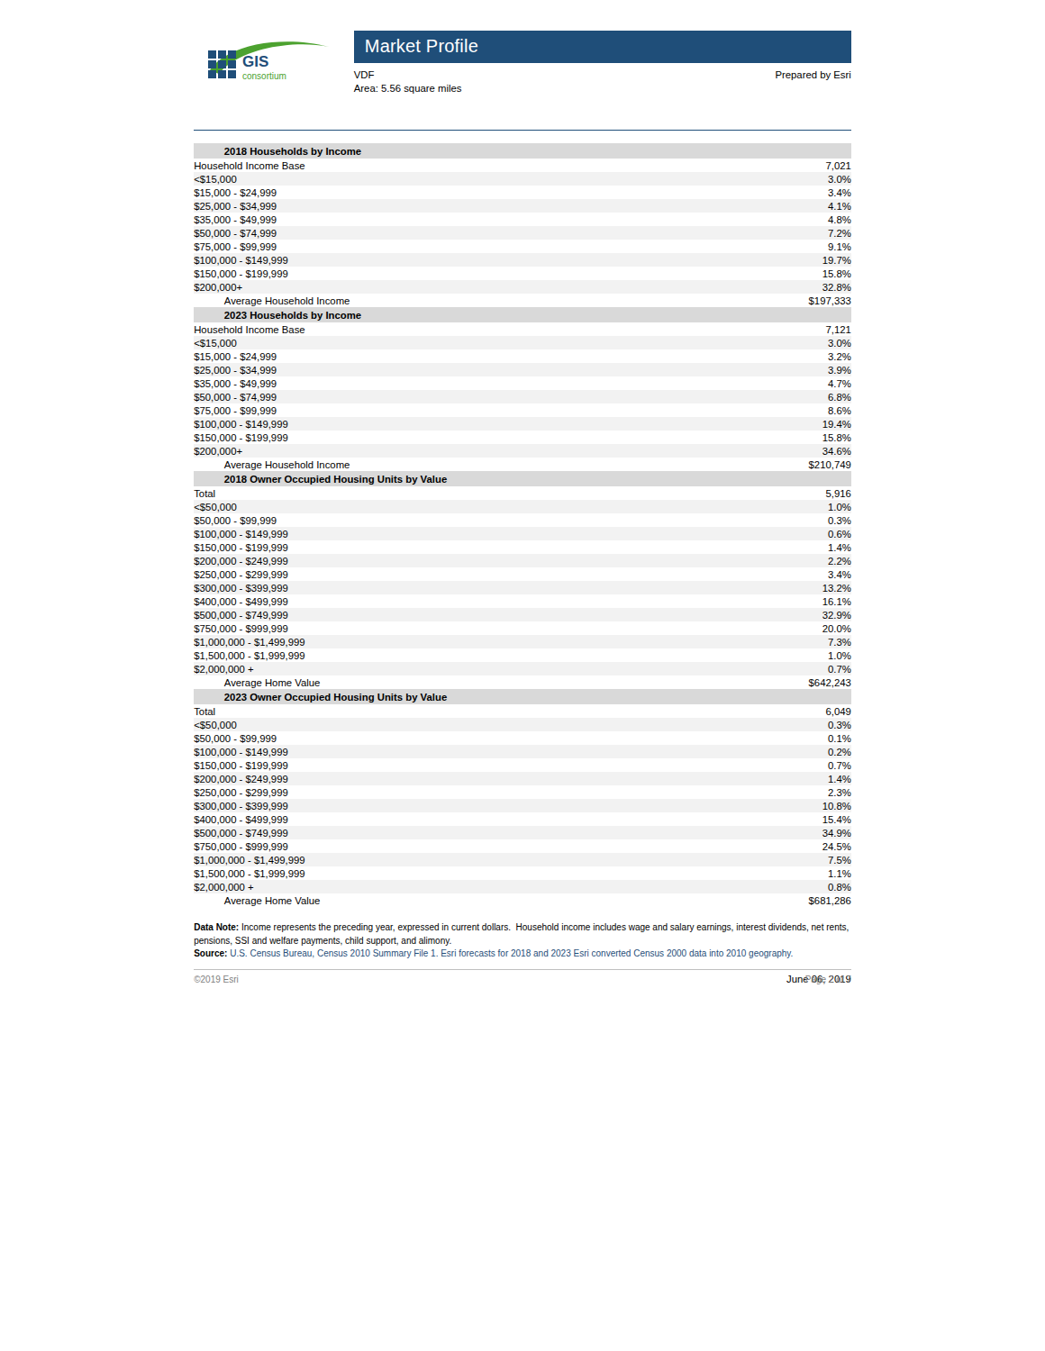GIS consortium
Market Profile
VDF
Area: 5.56 square miles Prepared by Esri
| 2018 Households by Income |
| Household Income Base | 7,021 |
| <$15,000 | 3.0% |
| $15,000 - $24,999 | 3.4% |
| $25,000 - $34,999 | 4.1% |
| $35,000 - $49,999 | 4.8% |
| $50,000 - $74,999 | 7.2% |
| $75,000 - $99,999 | 9.1% |
| $100,000 - $149,999 | 19.7% |
| $150,000 - $199,999 | 15.8% |
| $200,000+ | 32.8% |
| Average Household Income | $197,333 |
| 2023 Households by Income |
| Household Income Base | 7,121 |
| <$15,000 | 3.0% |
| $15,000 - $24,999 | 3.2% |
| $25,000 - $34,999 | 3.9% |
| $35,000 - $49,999 | 4.7% |
| $50,000 - $74,999 | 6.8% |
| $75,000 - $99,999 | 8.6% |
| $100,000 - $149,999 | 19.4% |
| $150,000 - $199,999 | 15.8% |
| $200,000+ | 34.6% |
| Average Household Income | $210,749 |
| 2018 Owner Occupied Housing Units by Value |
| Total | 5,916 |
| <$50,000 | 1.0% |
| $50,000 - $99,999 | 0.3% |
| $100,000 - $149,999 | 0.6% |
| $150,000 - $199,999 | 1.4% |
| $200,000 - $249,999 | 2.2% |
| $250,000 - $299,999 | 3.4% |
| $300,000 - $399,999 | 13.2% |
| $400,000 - $499,999 | 16.1% |
| $500,000 - $749,999 | 32.9% |
| $750,000 - $999,999 | 20.0% |
| $1,000,000 - $1,499,999 | 7.3% |
| $1,500,000 - $1,999,999 | 1.0% |
| $2,000,000 + | 0.7% |
| Average Home Value | $642,243 |
| 2023 Owner Occupied Housing Units by Value |
| Total | 6,049 |
| <$50,000 | 0.3% |
| $50,000 - $99,999 | 0.1% |
| $100,000 - $149,999 | 0.2% |
| $150,000 - $199,999 | 0.7% |
| $200,000 - $249,999 | 1.4% |
| $250,000 - $299,999 | 2.3% |
| $300,000 - $399,999 | 10.8% |
| $400,000 - $499,999 | 15.4% |
| $500,000 - $749,999 | 34.9% |
| $750,000 - $999,999 | 24.5% |
| $1,000,000 - $1,499,999 | 7.5% |
| $1,500,000 - $1,999,999 | 1.1% |
| $2,000,000 + | 0.8% |
| Average Home Value | $681,286 |
Data Note: Income represents the preceding year, expressed in current dollars. Household income includes wage and salary earnings, interest dividends, net rents, pensions, SSI and welfare payments, child support, and alimony.
Source: U.S. Census Bureau, Census 2010 Summary File 1. Esri forecasts for 2018 and 2023 Esri converted Census 2000 data into 2010 geography.
June 06, 2019
©2019 Esri
Page 2 of 7